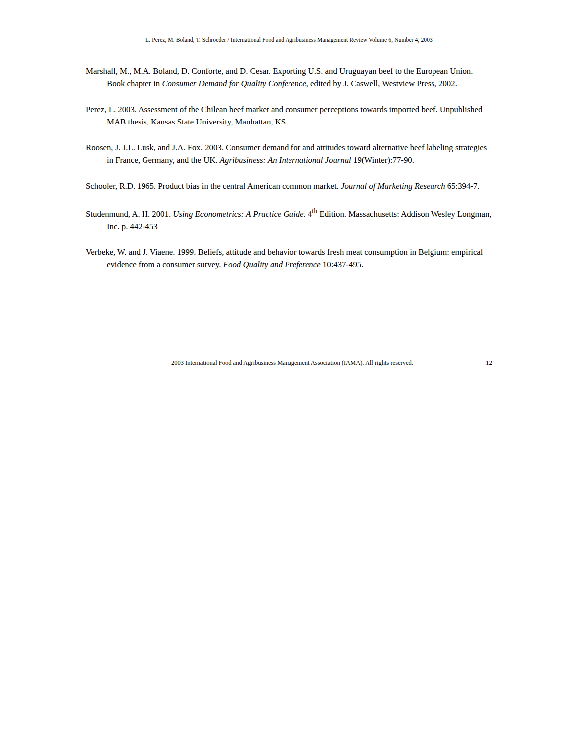L. Perez, M. Boland, T. Schroeder / International Food and Agribusiness Management Review Volume 6, Number 4, 2003
Marshall, M., M.A. Boland, D. Conforte, and D. Cesar. Exporting U.S. and Uruguayan beef to the European Union. Book chapter in Consumer Demand for Quality Conference, edited by J. Caswell, Westview Press, 2002.
Perez, L. 2003. Assessment of the Chilean beef market and consumer perceptions towards imported beef. Unpublished MAB thesis, Kansas State University, Manhattan, KS.
Roosen, J. J.L. Lusk, and J.A. Fox. 2003. Consumer demand for and attitudes toward alternative beef labeling strategies in France, Germany, and the UK. Agribusiness: An International Journal 19(Winter):77-90.
Schooler, R.D. 1965. Product bias in the central American common market. Journal of Marketing Research 65:394-7.
Studenmund, A. H. 2001. Using Econometrics: A Practice Guide. 4th Edition. Massachusetts: Addison Wesley Longman, Inc. p. 442-453
Verbeke, W. and J. Viaene. 1999. Beliefs, attitude and behavior towards fresh meat consumption in Belgium: empirical evidence from a consumer survey. Food Quality and Preference 10:437-495.
 2003 International Food and Agribusiness Management Association (IAMA). All rights reserved. 12